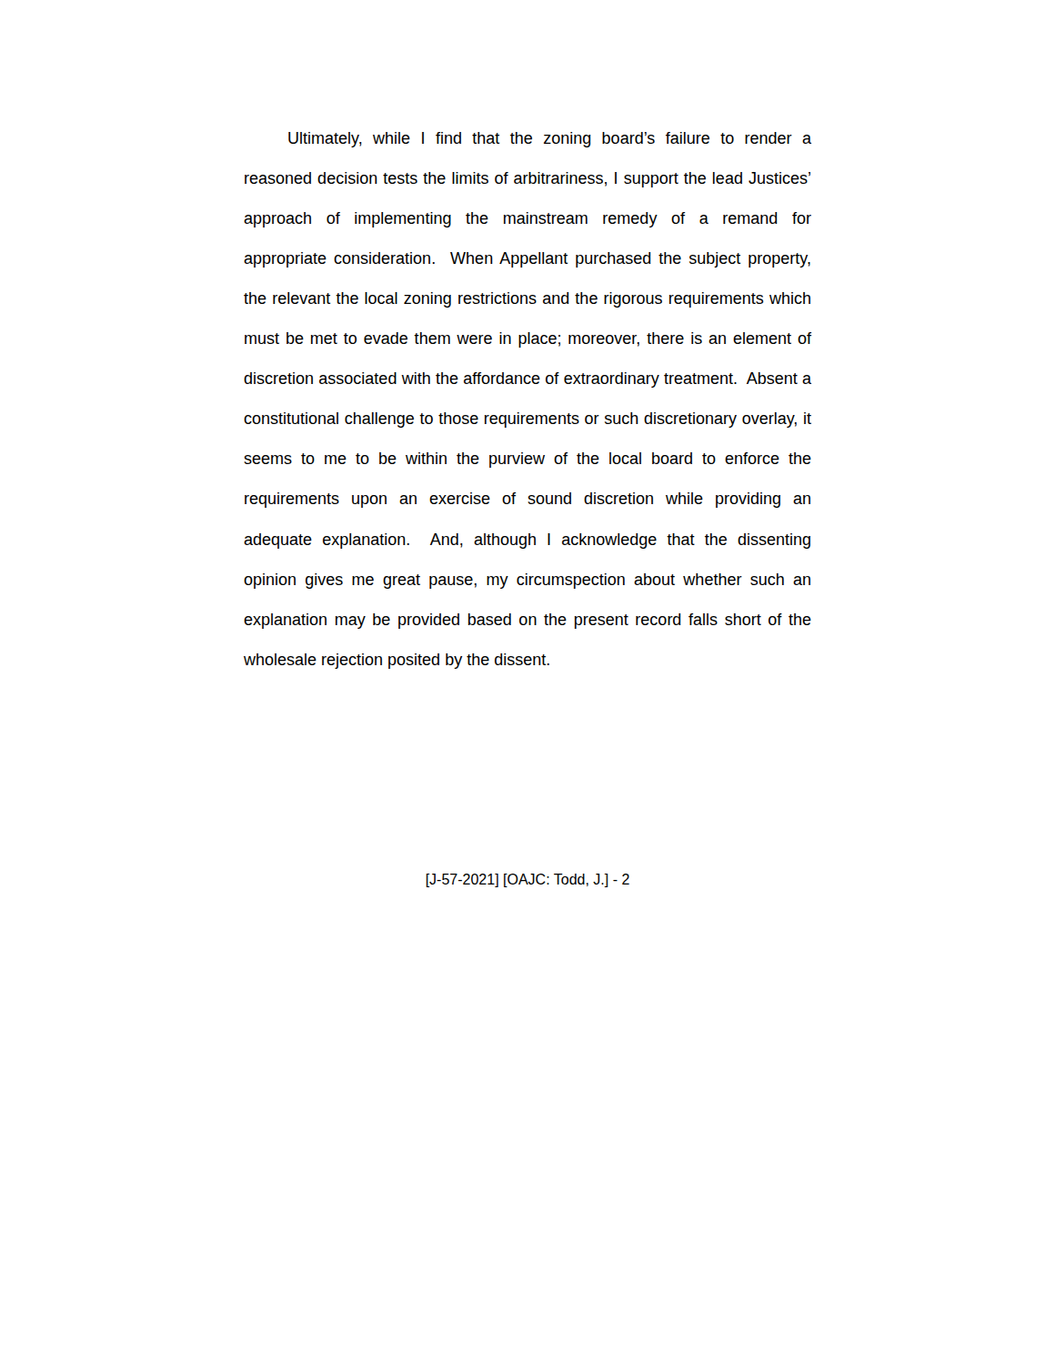Ultimately, while I find that the zoning board’s failure to render a reasoned decision tests the limits of arbitrariness, I support the lead Justices’ approach of implementing the mainstream remedy of a remand for appropriate consideration. When Appellant purchased the subject property, the relevant the local zoning restrictions and the rigorous requirements which must be met to evade them were in place; moreover, there is an element of discretion associated with the affordance of extraordinary treatment. Absent a constitutional challenge to those requirements or such discretionary overlay, it seems to me to be within the purview of the local board to enforce the requirements upon an exercise of sound discretion while providing an adequate explanation. And, although I acknowledge that the dissenting opinion gives me great pause, my circumspection about whether such an explanation may be provided based on the present record falls short of the wholesale rejection posited by the dissent.
[J-57-2021] [OAJC: Todd, J.] - 2